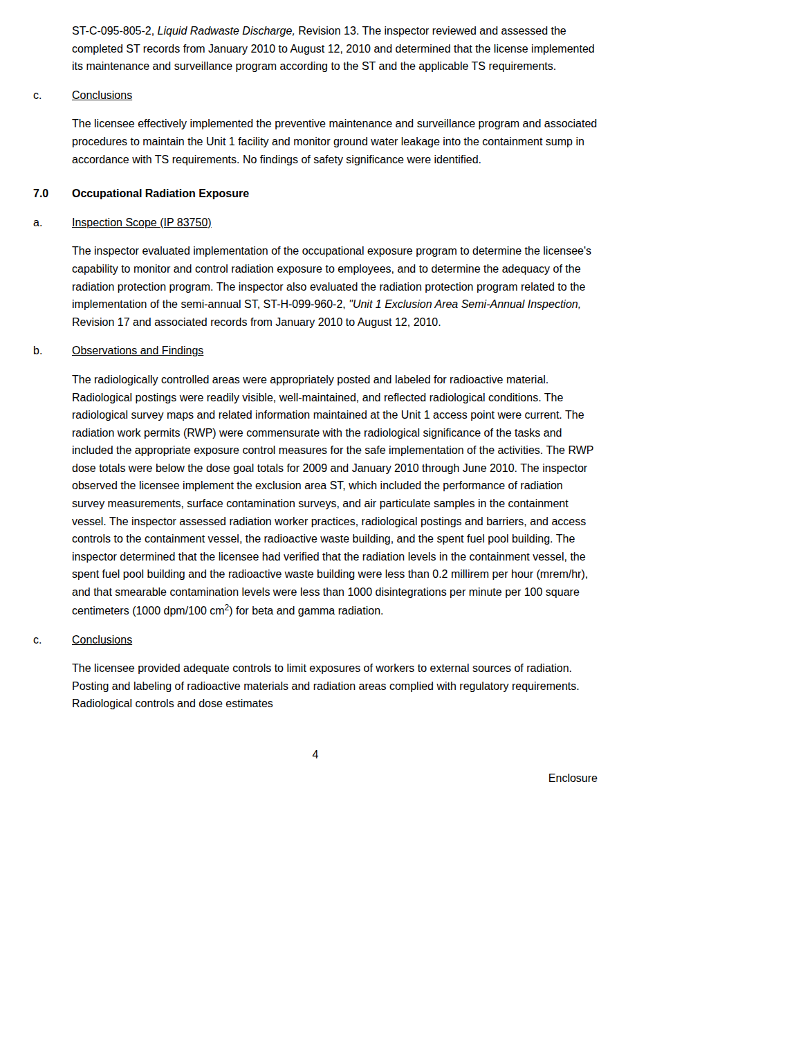ST-C-095-805-2, Liquid Radwaste Discharge, Revision 13. The inspector reviewed and assessed the completed ST records from January 2010 to August 12, 2010 and determined that the license implemented its maintenance and surveillance program according to the ST and the applicable TS requirements.
c.
Conclusions
The licensee effectively implemented the preventive maintenance and surveillance program and associated procedures to maintain the Unit 1 facility and monitor ground water leakage into the containment sump in accordance with TS requirements. No findings of safety significance were identified.
7.0 Occupational Radiation Exposure
a.
Inspection Scope (IP 83750)
The inspector evaluated implementation of the occupational exposure program to determine the licensee's capability to monitor and control radiation exposure to employees, and to determine the adequacy of the radiation protection program. The inspector also evaluated the radiation protection program related to the implementation of the semi-annual ST, ST-H-099-960-2, "Unit 1 Exclusion Area Semi-Annual Inspection, Revision 17 and associated records from January 2010 to August 12, 2010.
b.
Observations and Findings
The radiologically controlled areas were appropriately posted and labeled for radioactive material. Radiological postings were readily visible, well-maintained, and reflected radiological conditions. The radiological survey maps and related information maintained at the Unit 1 access point were current. The radiation work permits (RWP) were commensurate with the radiological significance of the tasks and included the appropriate exposure control measures for the safe implementation of the activities. The RWP dose totals were below the dose goal totals for 2009 and January 2010 through June 2010. The inspector observed the licensee implement the exclusion area ST, which included the performance of radiation survey measurements, surface contamination surveys, and air particulate samples in the containment vessel. The inspector assessed radiation worker practices, radiological postings and barriers, and access controls to the containment vessel, the radioactive waste building, and the spent fuel pool building. The inspector determined that the licensee had verified that the radiation levels in the containment vessel, the spent fuel pool building and the radioactive waste building were less than 0.2 millirem per hour (mrem/hr), and that smearable contamination levels were less than 1000 disintegrations per minute per 100 square centimeters (1000 dpm/100 cm2) for beta and gamma radiation.
c.
Conclusions
The licensee provided adequate controls to limit exposures of workers to external sources of radiation. Posting and labeling of radioactive materials and radiation areas complied with regulatory requirements. Radiological controls and dose estimates
4
Enclosure